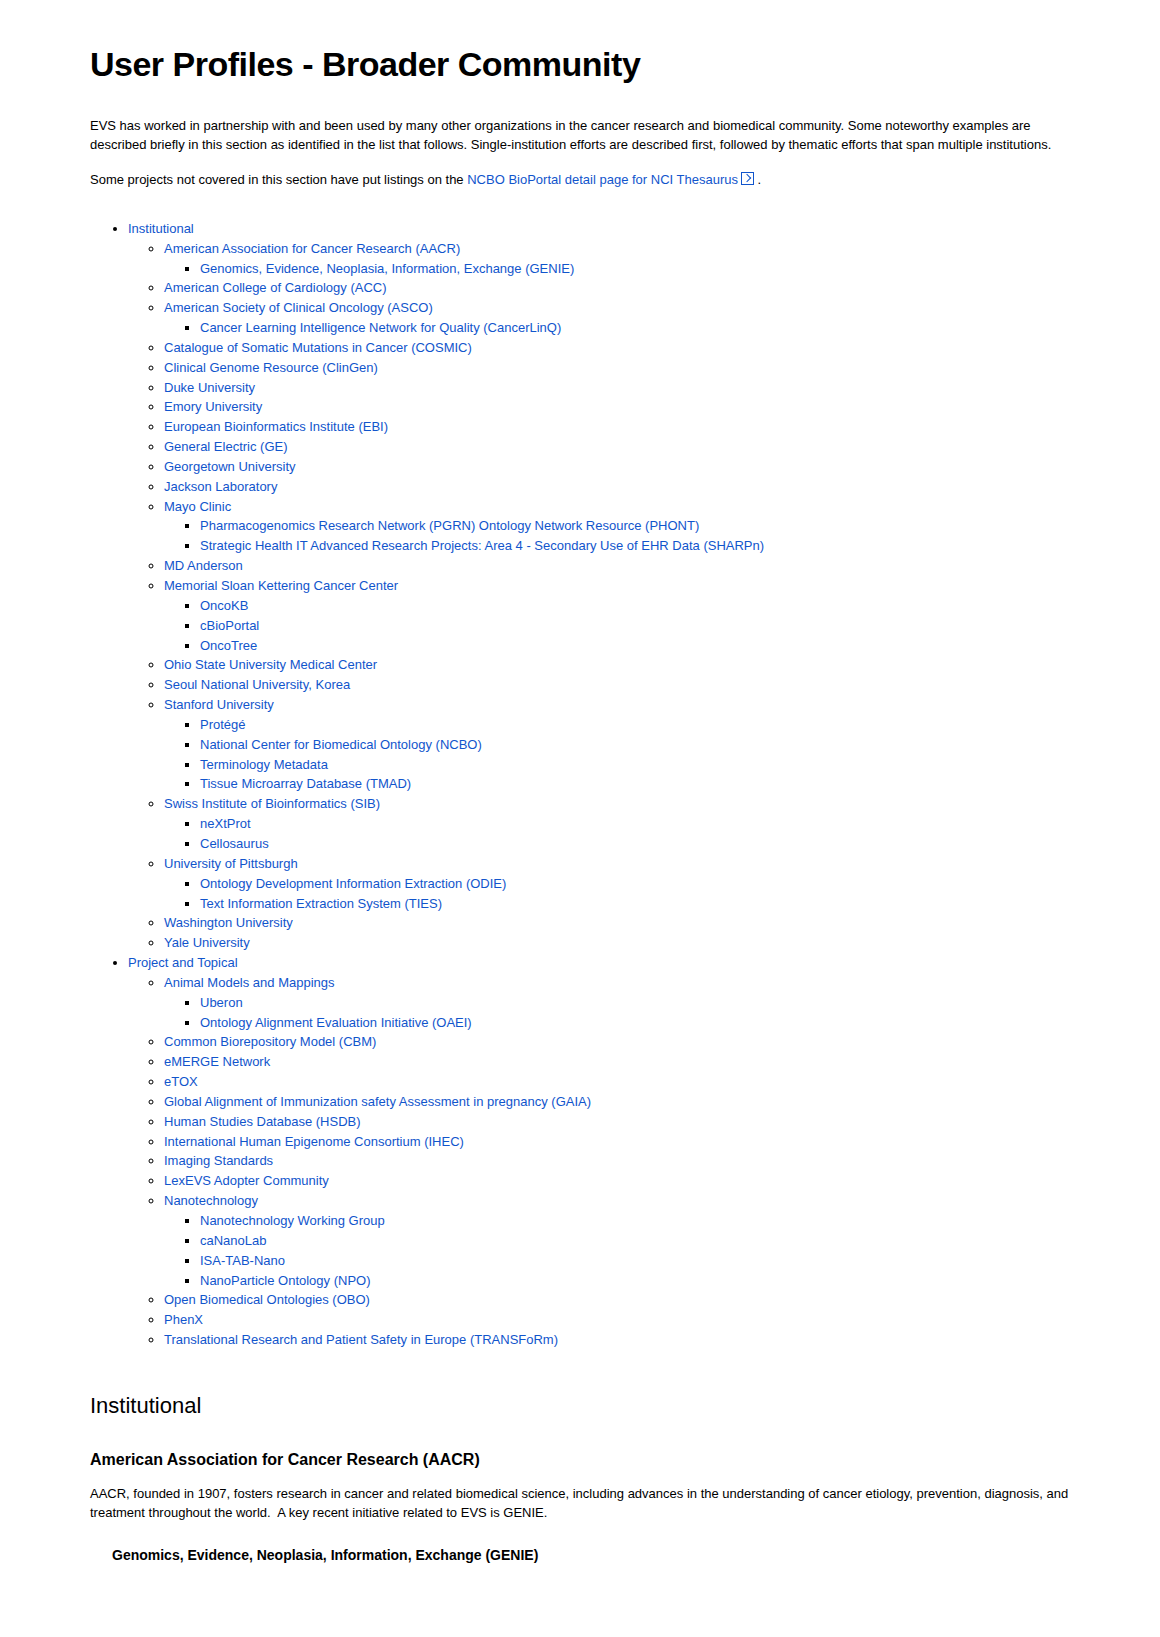User Profiles - Broader Community
EVS has worked in partnership with and been used by many other organizations in the cancer research and biomedical community. Some noteworthy examples are described briefly in this section as identified in the list that follows. Single-institution efforts are described first, followed by thematic efforts that span multiple institutions.
Some projects not covered in this section have put listings on the NCBO BioPortal detail page for NCI Thesaurus .
Institutional
American Association for Cancer Research (AACR)
Genomics, Evidence, Neoplasia, Information, Exchange (GENIE)
American College of Cardiology (ACC)
American Society of Clinical Oncology (ASCO)
Cancer Learning Intelligence Network for Quality (CancerLinQ)
Catalogue of Somatic Mutations in Cancer (COSMIC)
Clinical Genome Resource (ClinGen)
Duke University
Emory University
European Bioinformatics Institute (EBI)
General Electric (GE)
Georgetown University
Jackson Laboratory
Mayo Clinic
Pharmacogenomics Research Network (PGRN) Ontology Network Resource (PHONT)
Strategic Health IT Advanced Research Projects: Area 4 - Secondary Use of EHR Data (SHARPn)
MD Anderson
Memorial Sloan Kettering Cancer Center
OncoKB
cBioPortal
OncoTree
Ohio State University Medical Center
Seoul National University, Korea
Stanford University
Protégé
National Center for Biomedical Ontology (NCBO)
Terminology Metadata
Tissue Microarray Database (TMAD)
Swiss Institute of Bioinformatics (SIB)
neXtProt
Cellosaurus
University of Pittsburgh
Ontology Development Information Extraction (ODIE)
Text Information Extraction System (TIES)
Washington University
Yale University
Project and Topical
Animal Models and Mappings
Uberon
Ontology Alignment Evaluation Initiative (OAEI)
Common Biorepository Model (CBM)
eMERGE Network
eTOX
Global Alignment of Immunization safety Assessment in pregnancy (GAIA)
Human Studies Database (HSDB)
International Human Epigenome Consortium (IHEC)
Imaging Standards
LexEVS Adopter Community
Nanotechnology
Nanotechnology Working Group
caNanoLab
ISA-TAB-Nano
NanoParticle Ontology (NPO)
Open Biomedical Ontologies (OBO)
PhenX
Translational Research and Patient Safety in Europe (TRANSFoRm)
Institutional
American Association for Cancer Research (AACR)
AACR, founded in 1907, fosters research in cancer and related biomedical science, including advances in the understanding of cancer etiology, prevention, diagnosis, and treatment throughout the world. A key recent initiative related to EVS is GENIE.
Genomics, Evidence, Neoplasia, Information, Exchange (GENIE)